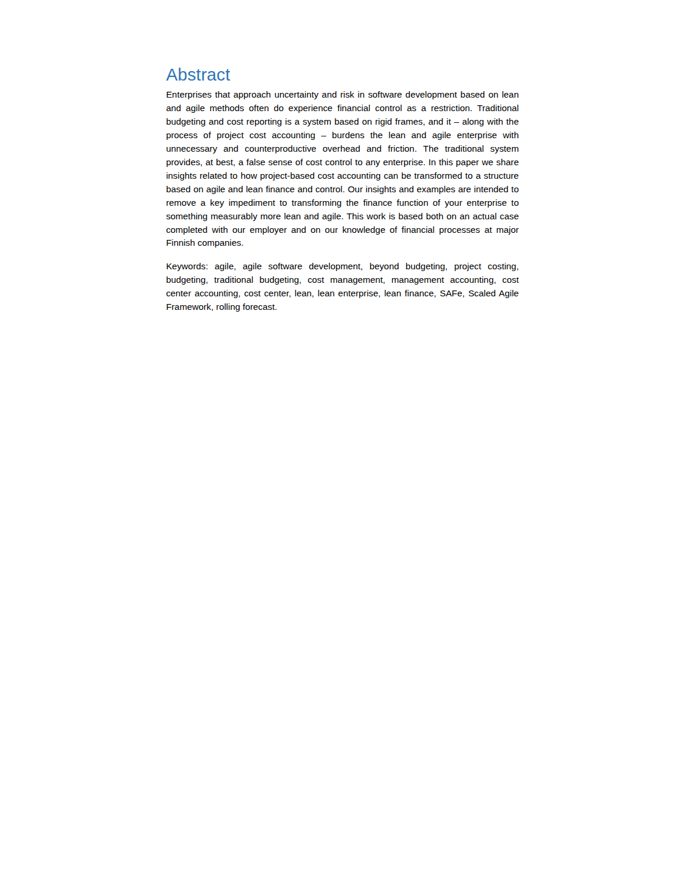Abstract
Enterprises that approach uncertainty and risk in software development based on lean and agile methods often do experience financial control as a restriction. Traditional budgeting and cost reporting is a system based on rigid frames, and it – along with the process of project cost accounting – burdens the lean and agile enterprise with unnecessary and counterproductive overhead and friction. The traditional system provides, at best, a false sense of cost control to any enterprise. In this paper we share insights related to how project-based cost accounting can be transformed to a structure based on agile and lean finance and control. Our insights and examples are intended to remove a key impediment to transforming the finance function of your enterprise to something measurably more lean and agile. This work is based both on an actual case completed with our employer and on our knowledge of financial processes at major Finnish companies.
Keywords: agile, agile software development, beyond budgeting, project costing, budgeting, traditional budgeting, cost management, management accounting, cost center accounting, cost center, lean, lean enterprise, lean finance, SAFe, Scaled Agile Framework, rolling forecast.